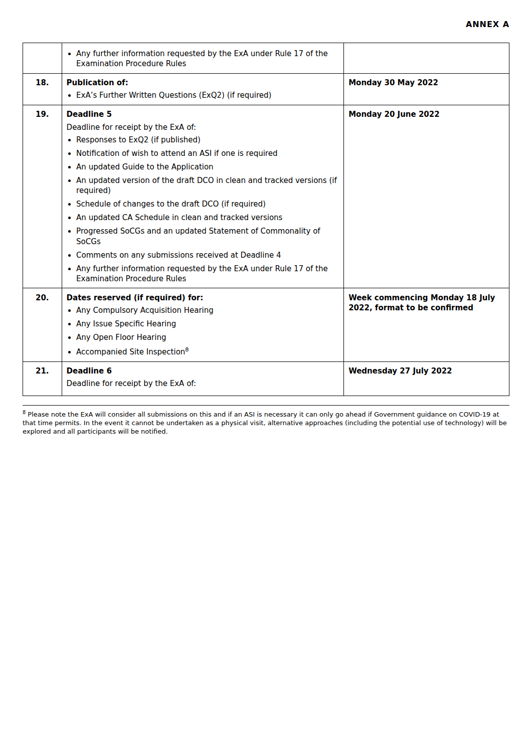ANNEX A
| | Any further information requested by the ExA under Rule 17 of the Examination Procedure Rules | |
| 18. | Publication of: ExA’s Further Written Questions (ExQ2) (if required) | Monday 30 May 2022 |
| 19. | Deadline 5 Deadline for receipt by the ExA of: Responses to ExQ2 (if published) Notification of wish to attend an ASI if one is required An updated Guide to the Application An updated version of the draft DCO in clean and tracked versions (if required) Schedule of changes to the draft DCO (if required) An updated CA Schedule in clean and tracked versions Progressed SoCGs and an updated Statement of Commonality of SoCGs Comments on any submissions received at Deadline 4 Any further information requested by the ExA under Rule 17 of the Examination Procedure Rules | Monday 20 June 2022 |
| 20. | Dates reserved (if required) for: Any Compulsory Acquisition Hearing Any Issue Specific Hearing Any Open Floor Hearing Accompanied Site Inspection 8 | Week commencing Monday 18 July 2022, format to be confirmed |
| 21. | Deadline 6 Deadline for receipt by the ExA of: | Wednesday 27 July 2022 |
8 Please note the ExA will consider all submissions on this and if an ASI is necessary it can only go ahead if Government guidance on COVID-19 at that time permits. In the event it cannot be undertaken as a physical visit, alternative approaches (including the potential use of technology) will be explored and all participants will be notified.